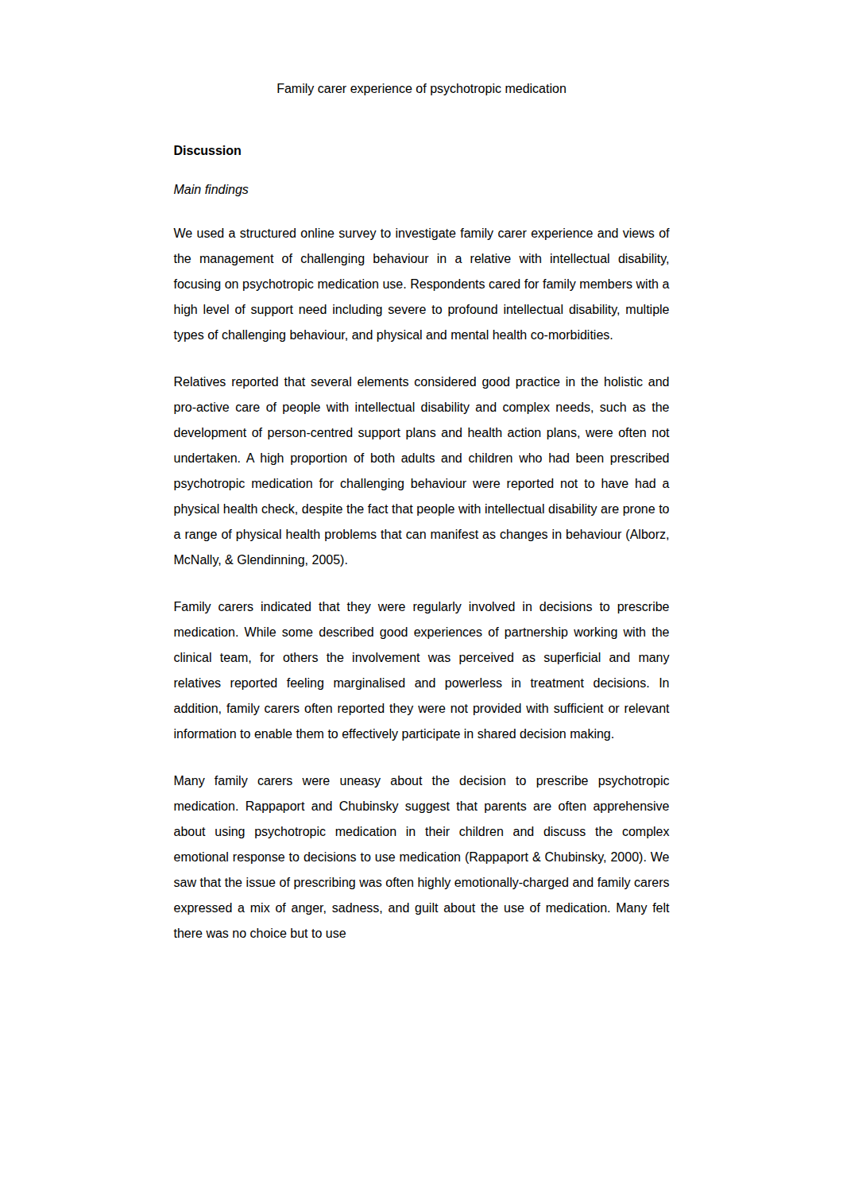Family carer experience of psychotropic medication
Discussion
Main findings
We used a structured online survey to investigate family carer experience and views of the management of challenging behaviour in a relative with intellectual disability, focusing on psychotropic medication use. Respondents cared for family members with a high level of support need including severe to profound intellectual disability, multiple types of challenging behaviour, and physical and mental health co-morbidities.
Relatives reported that several elements considered good practice in the holistic and pro-active care of people with intellectual disability and complex needs, such as the development of person-centred support plans and health action plans, were often not undertaken. A high proportion of both adults and children who had been prescribed psychotropic medication for challenging behaviour were reported not to have had a physical health check, despite the fact that people with intellectual disability are prone to a range of physical health problems that can manifest as changes in behaviour (Alborz, McNally, & Glendinning, 2005).
Family carers indicated that they were regularly involved in decisions to prescribe medication. While some described good experiences of partnership working with the clinical team, for others the involvement was perceived as superficial and many relatives reported feeling marginalised and powerless in treatment decisions. In addition, family carers often reported they were not provided with sufficient or relevant information to enable them to effectively participate in shared decision making.
Many family carers were uneasy about the decision to prescribe psychotropic medication. Rappaport and Chubinsky suggest that parents are often apprehensive about using psychotropic medication in their children and discuss the complex emotional response to decisions to use medication (Rappaport & Chubinsky, 2000). We saw that the issue of prescribing was often highly emotionally-charged and family carers expressed a mix of anger, sadness, and guilt about the use of medication. Many felt there was no choice but to use